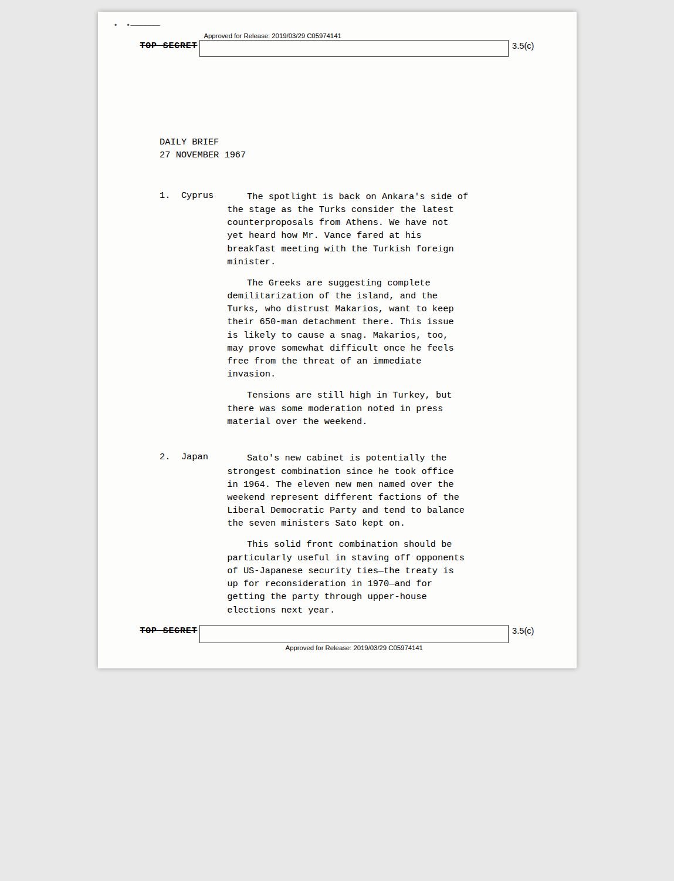• •———————
TOP SECRET
Approved for Release: 2019/03/29 C05974141
3.5(c)
DAILY BRIEF
27 NOVEMBER 1967
1. Cyprus
The spotlight is back on Ankara's side of the stage as the Turks consider the latest counterproposals from Athens. We have not yet heard how Mr. Vance fared at his breakfast meeting with the Turkish foreign minister.
The Greeks are suggesting complete demilitarization of the island, and the Turks, who distrust Makarios, want to keep their 650-man detachment there. This issue is likely to cause a snag. Makarios, too, may prove somewhat difficult once he feels free from the threat of an immediate invasion.
Tensions are still high in Turkey, but there was some moderation noted in press material over the weekend.
2. Japan
Sato's new cabinet is potentially the strongest combination since he took office in 1964. The eleven new men named over the weekend represent different factions of the Liberal Democratic Party and tend to balance the seven ministers Sato kept on.
This solid front combination should be particularly useful in staving off opponents of US-Japanese security ties—the treaty is up for reconsideration in 1970—and for getting the party through upper-house elections next year.
TOP SECRET
Approved for Release: 2019/03/29 C05974141
3.5(c)